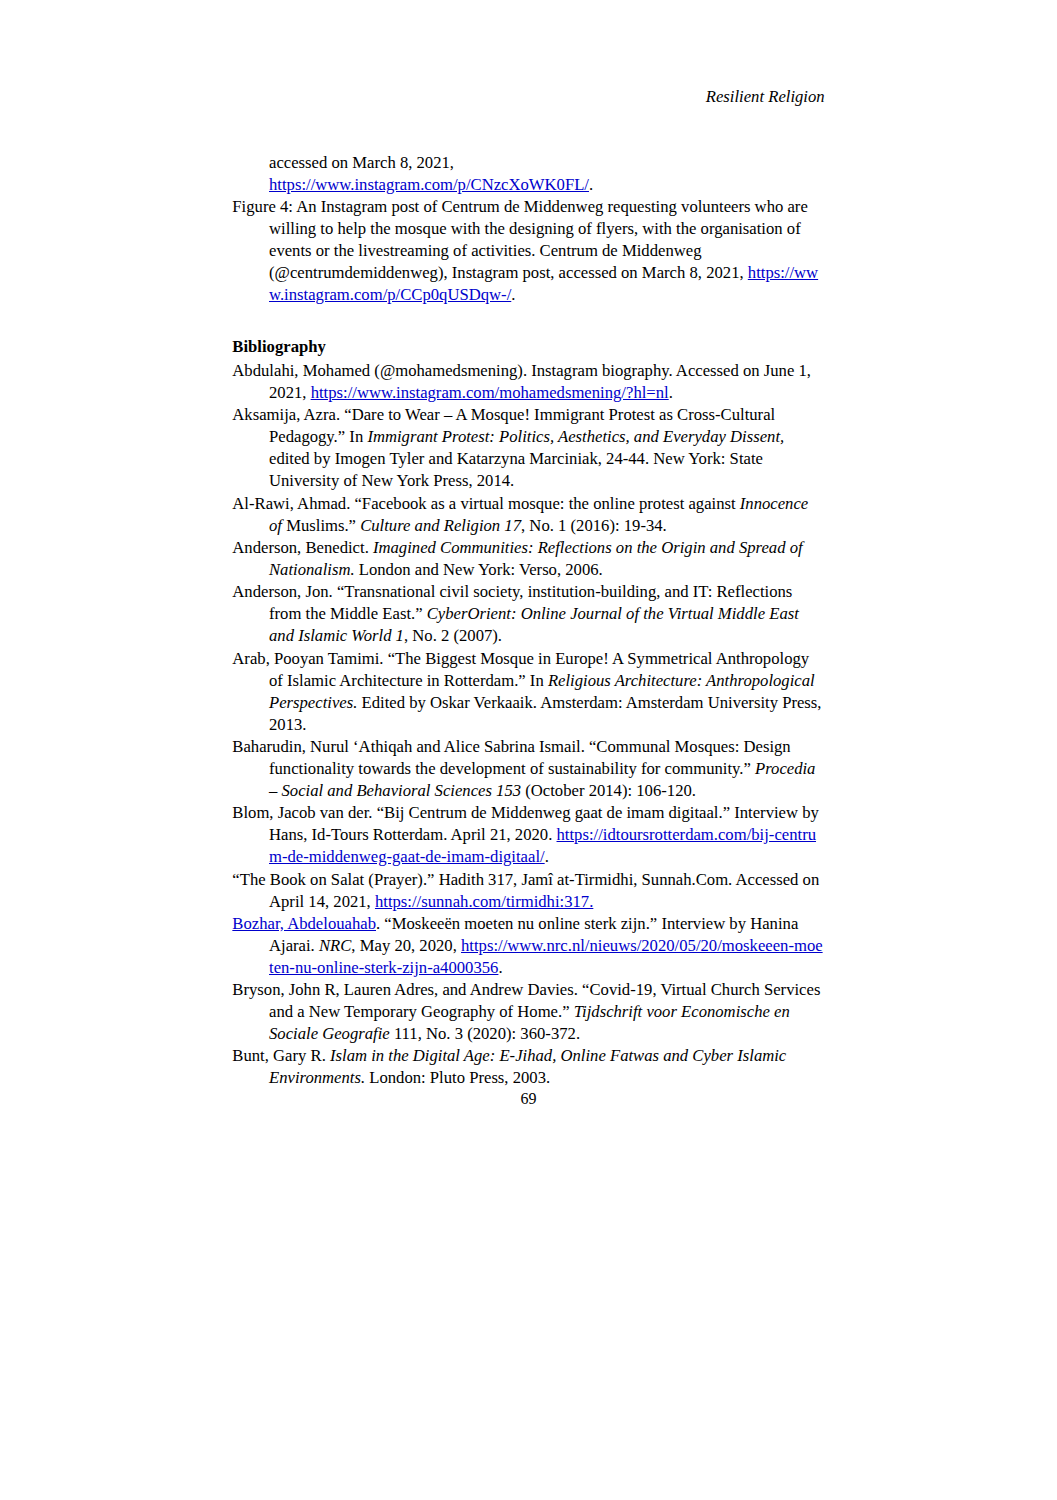Resilient Religion
accessed on March 8, 2021,
https://www.instagram.com/p/CNzcXoWK0FL/.
Figure 4: An Instagram post of Centrum de Middenweg requesting volunteers who are willing to help the mosque with the designing of flyers, with the organisation of events or the livestreaming of activities. Centrum de Middenweg (@centrumdemiddenweg), Instagram post, accessed on March 8, 2021, https://www.instagram.com/p/CCp0qUSDqw-/.
Bibliography
Abdulahi, Mohamed (@mohamedsmening). Instagram biography. Accessed on June 1, 2021, https://www.instagram.com/mohamedsmening/?hl=nl.
Aksamija, Azra. “Dare to Wear – A Mosque! Immigrant Protest as Cross-Cultural Pedagogy.” In Immigrant Protest: Politics, Aesthetics, and Everyday Dissent, edited by Imogen Tyler and Katarzyna Marciniak, 24-44. New York: State University of New York Press, 2014.
Al-Rawi, Ahmad. “Facebook as a virtual mosque: the online protest against Innocence of Muslims.” Culture and Religion 17, No. 1 (2016): 19-34.
Anderson, Benedict. Imagined Communities: Reflections on the Origin and Spread of Nationalism. London and New York: Verso, 2006.
Anderson, Jon. “Transnational civil society, institution-building, and IT: Reflections from the Middle East.” CyberOrient: Online Journal of the Virtual Middle East and Islamic World 1, No. 2 (2007).
Arab, Pooyan Tamimi. “The Biggest Mosque in Europe! A Symmetrical Anthropology of Islamic Architecture in Rotterdam.” In Religious Architecture: Anthropological Perspectives. Edited by Oskar Verkaaik. Amsterdam: Amsterdam University Press, 2013.
Baharudin, Nurul ‘Athiqah and Alice Sabrina Ismail. “Communal Mosques: Design functionality towards the development of sustainability for community.” Procedia – Social and Behavioral Sciences 153 (October 2014): 106-120.
Blom, Jacob van der. “Bij Centrum de Middenweg gaat de imam digitaal.” Interview by Hans, Id-Tours Rotterdam. April 21, 2020. https://idtoursrotterdam.com/bij-centrum-de-middenweg-gaat-de-imam-digitaal/.
“The Book on Salat (Prayer).” Hadith 317, Jamî at-Tirmidhi, Sunnah.Com. Accessed on April 14, 2021, https://sunnah.com/tirmidhi:317.
Bozhar, Abdelouahab. “Moskeeën moeten nu online sterk zijn.” Interview by Hanina Ajarai. NRC, May 20, 2020, https://www.nrc.nl/nieuws/2020/05/20/moskeeen-moeten-nu-online-sterk-zijn-a4000356.
Bryson, John R, Lauren Adres, and Andrew Davies. “Covid-19, Virtual Church Services and a New Temporary Geography of Home.” Tijdschrift voor Economische en Sociale Geografie 111, No. 3 (2020): 360-372.
Bunt, Gary R. Islam in the Digital Age: E-Jihad, Online Fatwas and Cyber Islamic Environments. London: Pluto Press, 2003.
69